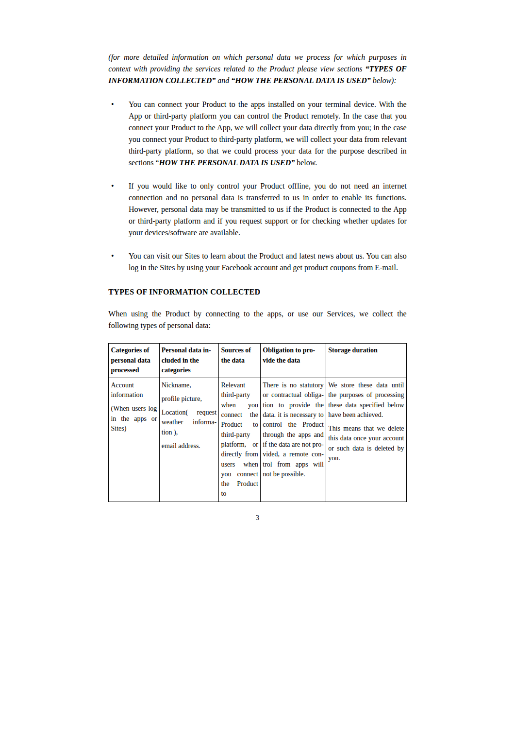(for more detailed information on which personal data we process for which purposes in context with providing the services related to the Product please view sections “TYPES OF INFORMATION COLLECTED” and “HOW THE PERSONAL DATA IS USED” below):
You can connect your Product to the apps installed on your terminal device. With the App or third-party platform you can control the Product remotely. In the case that you connect your Product to the App, we will collect your data directly from you; in the case you connect your Product to third-party platform, we will collect your data from relevant third-party platform, so that we could process your data for the purpose described in sections “HOW THE PERSONAL DATA IS USED” below.
If you would like to only control your Product offline, you do not need an internet connection and no personal data is transferred to us in order to enable its functions. However, personal data may be transmitted to us if the Product is connected to the App or third-party platform and if you request support or for checking whether updates for your devices/software are available.
You can visit our Sites to learn about the Product and latest news about us. You can also log in the Sites by using your Facebook account and get product coupons from E-mail.
TYPES OF INFORMATION COLLECTED
When using the Product by connecting to the apps, or use our Services, we collect the following types of personal data:
| Categories of personal data processed | Personal data included in the categories | Sources of the data | Obligation to provide the data | Storage duration |
| --- | --- | --- | --- | --- |
| Account information (When users log in the apps or Sites) | Nickname, profile picture, Location( request weather information ), email address. | Relevant third-party when you connect the Product to third-party platform, or directly from users when you connect the Product to | There is no statutory or contractual obligation to provide the data. it is necessary to control the Product through the apps and if the data are not provided, a remote control from apps will not be possible. | We store these data until the purposes of processing these data specified below have been achieved. This means that we delete this data once your account or such data is deleted by you. |
3